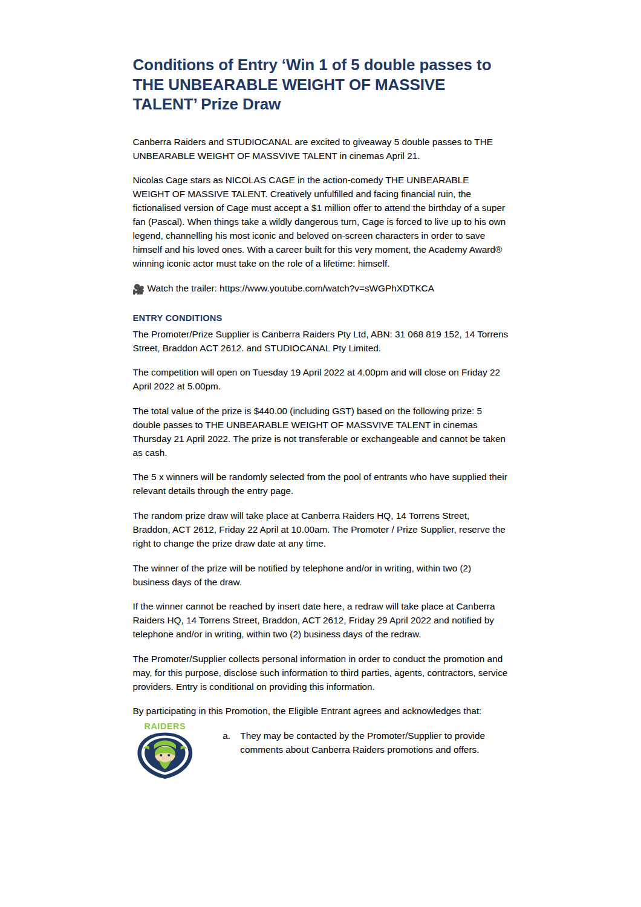Conditions of Entry ‘Win 1 of 5 double passes to THE UNBEARABLE WEIGHT OF MASSIVE TALENT’ Prize Draw
Canberra Raiders and STUDIOCANAL are excited to giveaway 5 double passes to THE UNBEARABLE WEIGHT OF MASSVIVE TALENT in cinemas April 21.
Nicolas Cage stars as NICOLAS CAGE in the action-comedy THE UNBEARABLE WEIGHT OF MASSIVE TALENT. Creatively unfulfilled and facing financial ruin, the fictionalised version of Cage must accept a $1 million offer to attend the birthday of a super fan (Pascal). When things take a wildly dangerous turn, Cage is forced to live up to his own legend, channelling his most iconic and beloved on-screen characters in order to save himself and his loved ones. With a career built for this very moment, the Academy Award® winning iconic actor must take on the role of a lifetime: himself.
🎥Watch the trailer: https://www.youtube.com/watch?v=sWGPhXDTKCA
Entry Conditions
The Promoter/Prize Supplier is Canberra Raiders Pty Ltd, ABN: 31 068 819 152, 14 Torrens Street, Braddon ACT 2612. and STUDIOCANAL Pty Limited.
The competition will open on Tuesday 19 April 2022 at 4.00pm and will close on Friday 22 April 2022 at 5.00pm.
The total value of the prize is $440.00 (including GST) based on the following prize: 5 double passes to THE UNBEARABLE WEIGHT OF MASSVIVE TALENT in cinemas Thursday 21 April 2022. The prize is not transferable or exchangeable and cannot be taken as cash.
The 5 x winners will be randomly selected from the pool of entrants who have supplied their relevant details through the entry page.
The random prize draw will take place at Canberra Raiders HQ, 14 Torrens Street, Braddon, ACT 2612, Friday 22 April at 10.00am. The Promoter / Prize Supplier, reserve the right to change the prize draw date at any time.
The winner of the prize will be notified by telephone and/or in writing, within two (2) business days of the draw.
If the winner cannot be reached by insert date here, a redraw will take place at Canberra Raiders HQ, 14 Torrens Street, Braddon, ACT 2612, Friday 29 April 2022 and notified by telephone and/or in writing, within two (2) business days of the redraw.
The Promoter/Supplier collects personal information in order to conduct the promotion and may, for this purpose, disclose such information to third parties, agents, contractors, service providers. Entry is conditional on providing this information.
By participating in this Promotion, the Eligible Entrant agrees and acknowledges that:
They may be contacted by the Promoter/Supplier to provide comments about Canberra Raiders promotions and offers.
Canberra Raiders RAIDERS